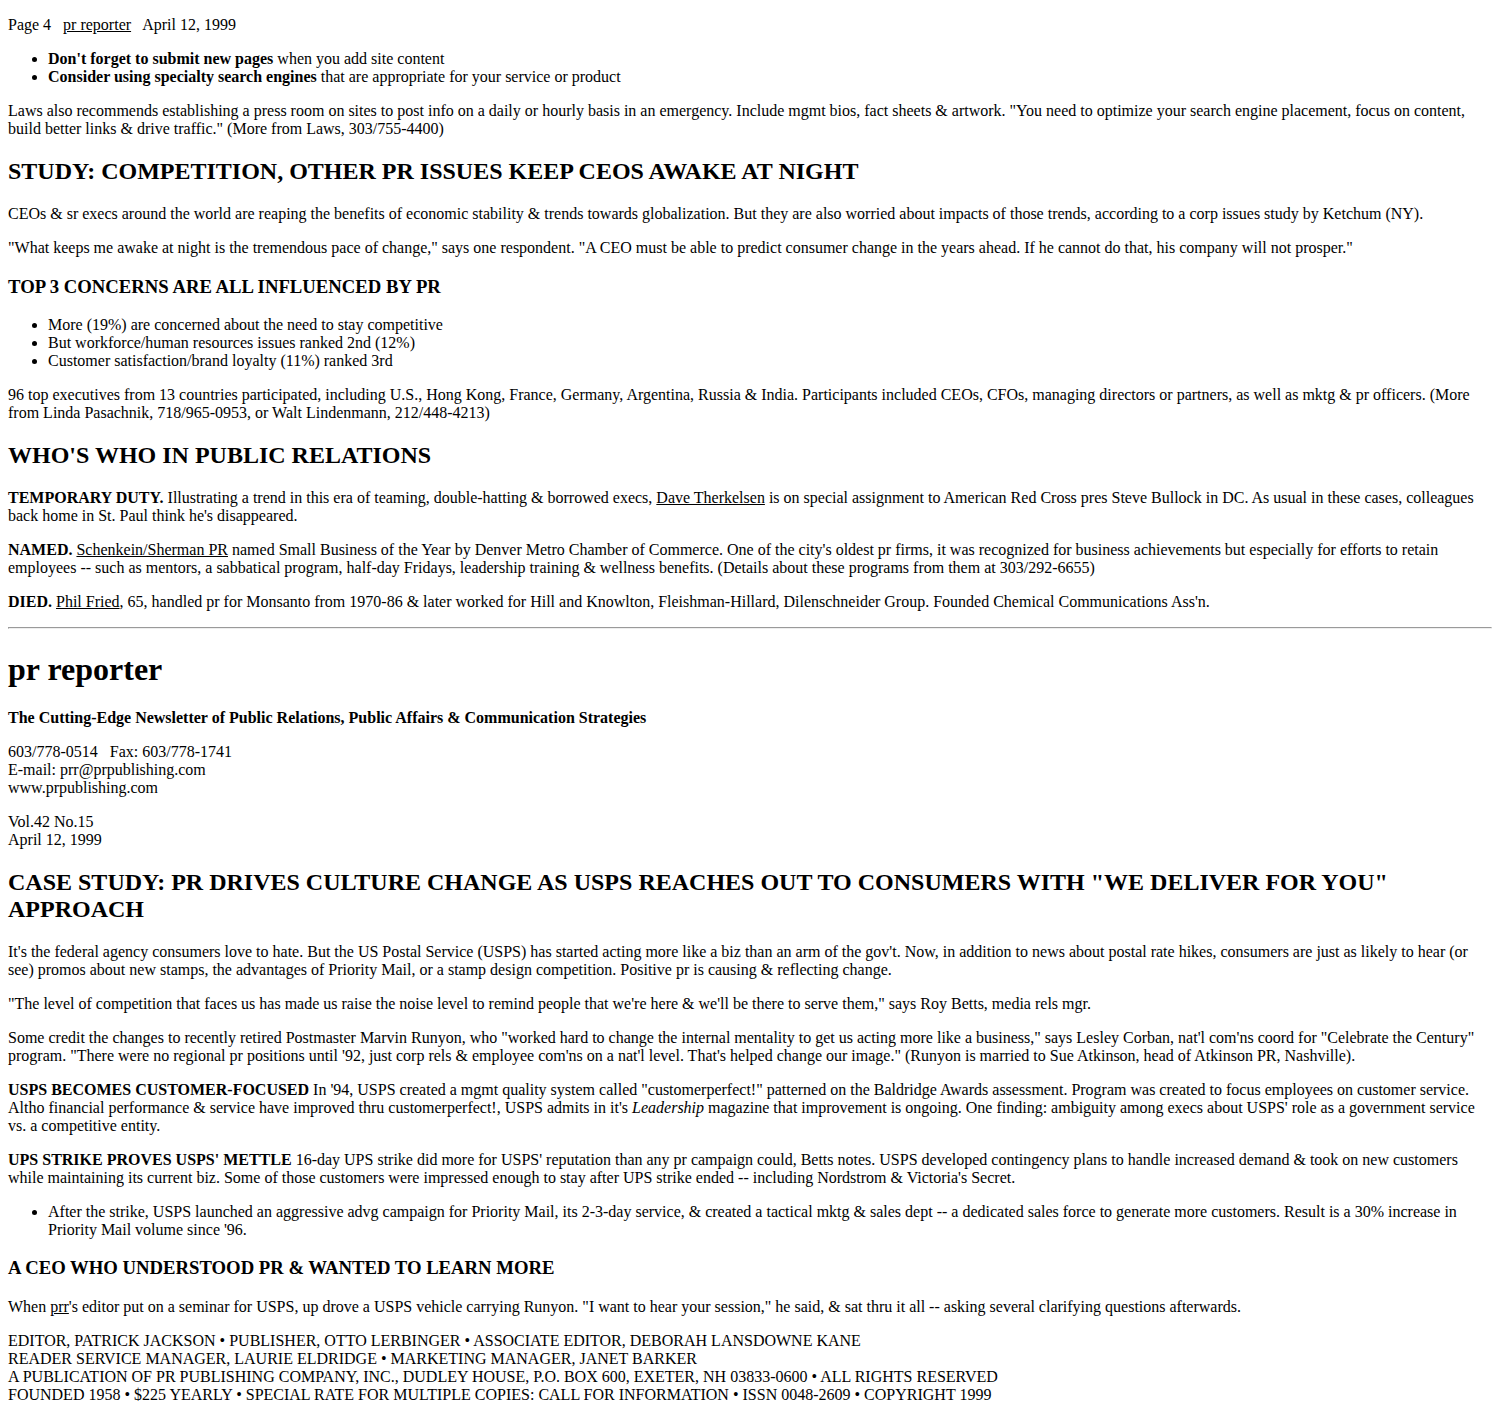Page 4 pr reporter April 12, 1999
Don't forget to submit new pages when you add site content
Consider using specialty search engines that are appropriate for your service or product
Laws also recommends establishing a press room on sites to post info on a daily or hourly basis in an emergency. Include mgmt bios, fact sheets & artwork. "You need to optimize your search engine placement, focus on content, build better links & drive traffic." (More from Laws, 303/755-4400)
STUDY: COMPETITION, OTHER PR ISSUES KEEP CEOS AWAKE AT NIGHT
CEOs & sr execs around the world are reaping the benefits of economic stability & trends towards globalization. But they are also worried about impacts of those trends, according to a corp issues study by Ketchum (NY).
"What keeps me awake at night is the tremendous pace of change," says one respondent. "A CEO must be able to predict consumer change in the years ahead. If he cannot do that, his company will not prosper."
TOP 3 CONCERNS ARE ALL INFLUENCED BY PR
More (19%) are concerned about the need to stay competitive
But workforce/human resources issues ranked 2nd (12%)
Customer satisfaction/brand loyalty (11%) ranked 3rd
96 top executives from 13 countries participated, including U.S., Hong Kong, France, Germany, Argentina, Russia & India. Participants included CEOs, CFOs, managing directors or partners, as well as mktg & pr officers. (More from Linda Pasachnik, 718/965-0953, or Walt Lindenmann, 212/448-4213)
WHO'S WHO IN PUBLIC RELATIONS
TEMPORARY DUTY. Illustrating a trend in this era of teaming, double-hatting & borrowed execs, Dave Therkelsen is on special assignment to American Red Cross pres Steve Bullock in DC. As usual in these cases, colleagues back home in St. Paul think he's disappeared.
NAMED. Schenkein/Sherman PR named Small Business of the Year by Denver Metro Chamber of Commerce. One of the city's oldest pr firms, it was recognized for business achievements but especially for efforts to retain employees -- such as mentors, a sabbatical program, half-day Fridays, leadership training & wellness benefits. (Details about these programs from them at 303/292-6655)
DIED. Phil Fried, 65, handled pr for Monsanto from 1970-86 & later worked for Hill and Knowlton, Fleishman-Hillard, Dilenschneider Group. Founded Chemical Communications Ass'n.
pr reporter
The Cutting-Edge Newsletter of Public Relations, Public Affairs & Communication Strategies
603/778-0514 Fax: 603/778-1741
E-mail: prr@prpublishing.com
www.prpublishing.com
Vol.42 No.15
April 12, 1999
CASE STUDY: PR DRIVES CULTURE CHANGE AS USPS REACHES OUT TO CONSUMERS WITH "WE DELIVER FOR YOU" APPROACH
It's the federal agency consumers love to hate. But the US Postal Service (USPS) has started acting more like a biz than an arm of the gov't. Now, in addition to news about postal rate hikes, consumers are just as likely to hear (or see) promos about new stamps, the advantages of Priority Mail, or a stamp design competition. Positive pr is causing & reflecting change.
"The level of competition that faces us has made us raise the noise level to remind people that we're here & we'll be there to serve them," says Roy Betts, media rels mgr.
Some credit the changes to recently retired Postmaster Marvin Runyon, who "worked hard to change the internal mentality to get us acting more like a business," says Lesley Corban, nat'l com'ns coord for "Celebrate the Century" program. "There were no regional pr positions until '92, just corp rels & employee com'ns on a nat'l level. That's helped change our image." (Runyon is married to Sue Atkinson, head of Atkinson PR, Nashville).
USPS BECOMES CUSTOMER-FOCUSED In '94, USPS created a mgmt quality system called "customerperfect!" patterned on the Baldridge Awards assessment. Program was created to focus employees on customer service. Altho financial performance & service have improved thru customerperfect!, USPS admits in it's Leadership magazine that improvement is ongoing. One finding: ambiguity among execs about USPS' role as a government service vs. a competitive entity.
UPS STRIKE PROVES USPS' METTLE 16-day UPS strike did more for USPS' reputation than any pr campaign could, Betts notes. USPS developed contingency plans to handle increased demand & took on new customers while maintaining its current biz. Some of those customers were impressed enough to stay after UPS strike ended -- including Nordstrom & Victoria's Secret.
After the strike, USPS launched an aggressive advg campaign for Priority Mail, its 2-3-day service, & created a tactical mktg & sales dept -- a dedicated sales force to generate more customers. Result is a 30% increase in Priority Mail volume since '96.
A CEO WHO UNDERSTOOD PR & WANTED TO LEARN MORE
When prr's editor put on a seminar for USPS, up drove a USPS vehicle carrying Runyon. "I want to hear your session," he said, & sat thru it all -- asking several clarifying questions afterwards.
EDITOR, PATRICK JACKSON • PUBLISHER, OTTO LERBINGER • ASSOCIATE EDITOR, DEBORAH LANSDOWNE KANE
READER SERVICE MANAGER, LAURIE ELDRIDGE • MARKETING MANAGER, JANET BARKER
A PUBLICATION OF PR PUBLISHING COMPANY, INC., DUDLEY HOUSE, P.O. BOX 600, EXETER, NH 03833-0600 • ALL RIGHTS RESERVED
FOUNDED 1958 • $225 YEARLY • SPECIAL RATE FOR MULTIPLE COPIES: CALL FOR INFORMATION • ISSN 0048-2609 • COPYRIGHT 1999